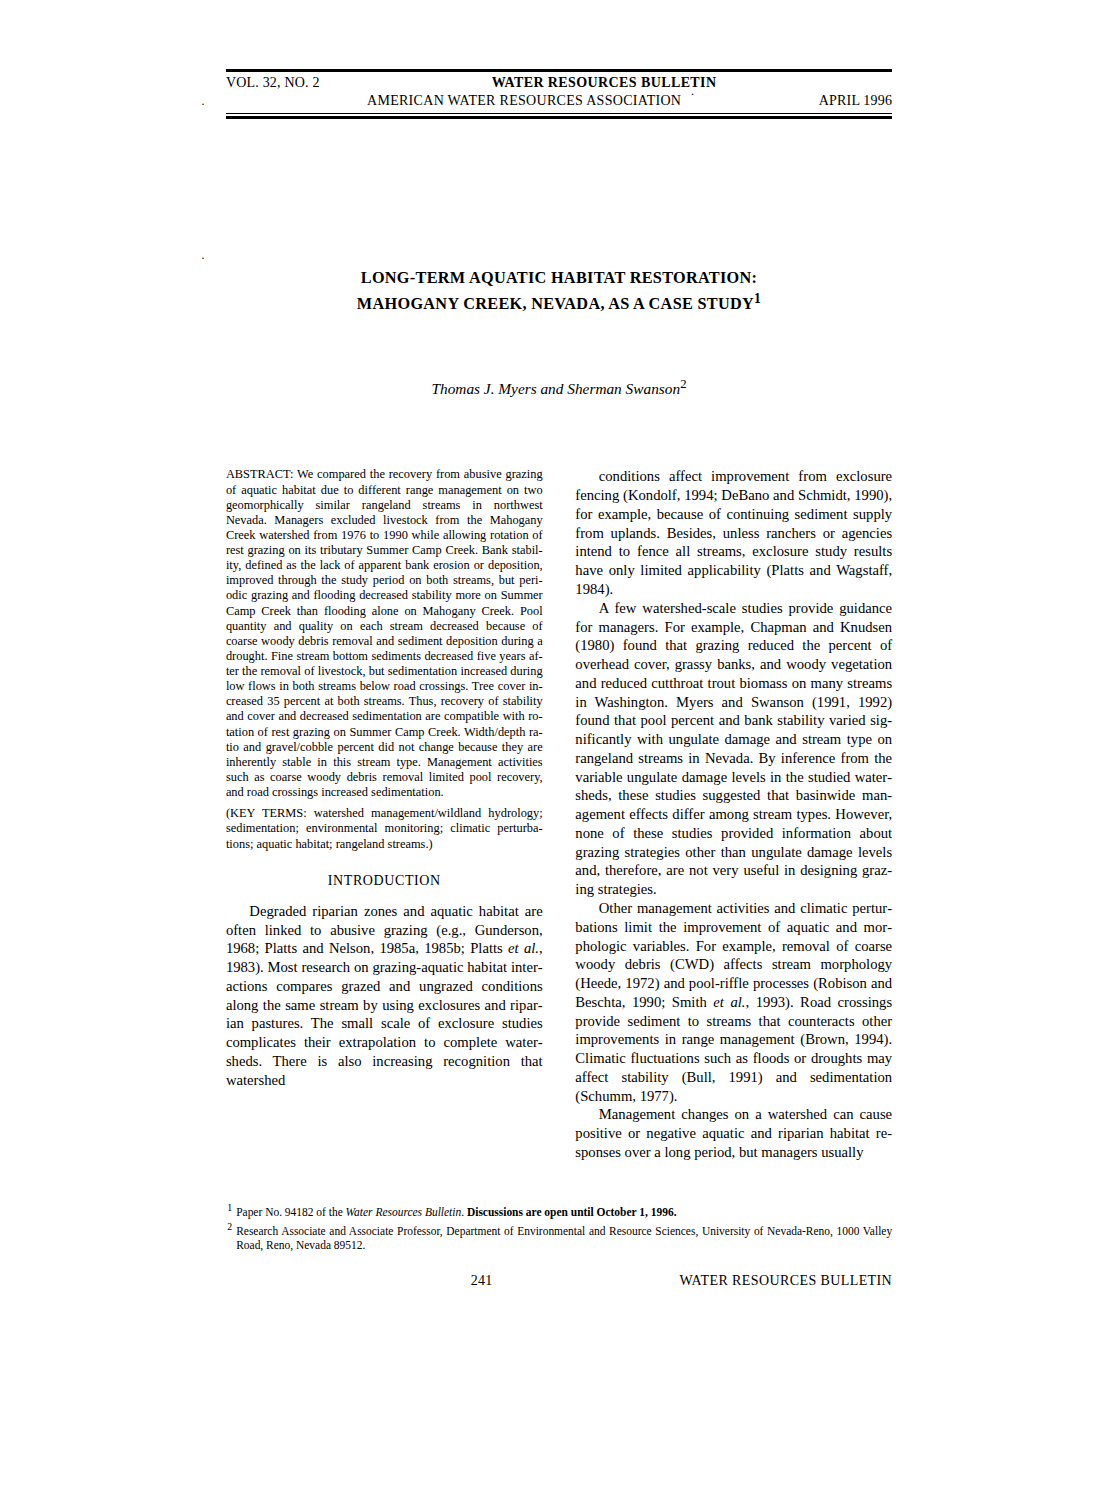·
·
·
VOL. 32, NO. 2
WATER RESOURCES BULLETIN
AMERICAN WATER RESOURCES ASSOCIATION
APRIL 1996
LONG-TERM AQUATIC HABITAT RESTORATION:
MAHOGANY CREEK, NEVADA, AS A CASE STUDY1
Thomas J. Myers and Sherman Swanson2
ABSTRACT: We compared the recovery from abusive grazing of aquatic habitat due to different range management on two geomorphically similar rangeland streams in northwest Nevada. Managers excluded livestock from the Mahogany Creek watershed from 1976 to 1990 while allowing rotation of rest grazing on its tributary Summer Camp Creek. Bank stability, defined as the lack of apparent bank erosion or deposition, improved through the study period on both streams, but periodic grazing and flooding decreased stability more on Summer Camp Creek than flooding alone on Mahogany Creek. Pool quantity and quality on each stream decreased because of coarse woody debris removal and sediment deposition during a drought. Fine stream bottom sediments decreased five years after the removal of livestock, but sedimentation increased during low flows in both streams below road crossings. Tree cover increased 35 percent at both streams. Thus, recovery of stability and cover and decreased sedimentation are compatible with rotation of rest grazing on Summer Camp Creek. Width/depth ratio and gravel/cobble percent did not change because they are inherently stable in this stream type. Management activities such as coarse woody debris removal limited pool recovery, and road crossings increased sedimentation.
(KEY TERMS: watershed management/wildland hydrology; sedimentation; environmental monitoring; climatic perturbations; aquatic habitat; rangeland streams.)
INTRODUCTION
Degraded riparian zones and aquatic habitat are often linked to abusive grazing (e.g., Gunderson, 1968; Platts and Nelson, 1985a, 1985b; Platts et al., 1983). Most research on grazing-aquatic habitat interactions compares grazed and ungrazed conditions along the same stream by using exclosures and riparian pastures. The small scale of exclosure studies complicates their extrapolation to complete watersheds. There is also increasing recognition that watershed
conditions affect improvement from exclosure fencing (Kondolf, 1994; DeBano and Schmidt, 1990), for example, because of continuing sediment supply from uplands. Besides, unless ranchers or agencies intend to fence all streams, exclosure study results have only limited applicability (Platts and Wagstaff, 1984).
A few watershed-scale studies provide guidance for managers. For example, Chapman and Knudsen (1980) found that grazing reduced the percent of overhead cover, grassy banks, and woody vegetation and reduced cutthroat trout biomass on many streams in Washington. Myers and Swanson (1991, 1992) found that pool percent and bank stability varied significantly with ungulate damage and stream type on rangeland streams in Nevada. By inference from the variable ungulate damage levels in the studied watersheds, these studies suggested that basinwide management effects differ among stream types. However, none of these studies provided information about grazing strategies other than ungulate damage levels and, therefore, are not very useful in designing grazing strategies.
Other management activities and climatic perturbations limit the improvement of aquatic and morphologic variables. For example, removal of coarse woody debris (CWD) affects stream morphology (Heede, 1972) and pool-riffle processes (Robison and Beschta, 1990; Smith et al., 1993). Road crossings provide sediment to streams that counteracts other improvements in range management (Brown, 1994). Climatic fluctuations such as floods or droughts may affect stability (Bull, 1991) and sedimentation (Schumm, 1977).
Management changes on a watershed can cause positive or negative aquatic and riparian habitat responses over a long period, but managers usually
1 Paper No. 94182 of the Water Resources Bulletin. Discussions are open until October 1, 1996.
2 Research Associate and Associate Professor, Department of Environmental and Resource Sciences, University of Nevada-Reno, 1000 Valley Road, Reno, Nevada 89512.
241
WATER RESOURCES BULLETIN